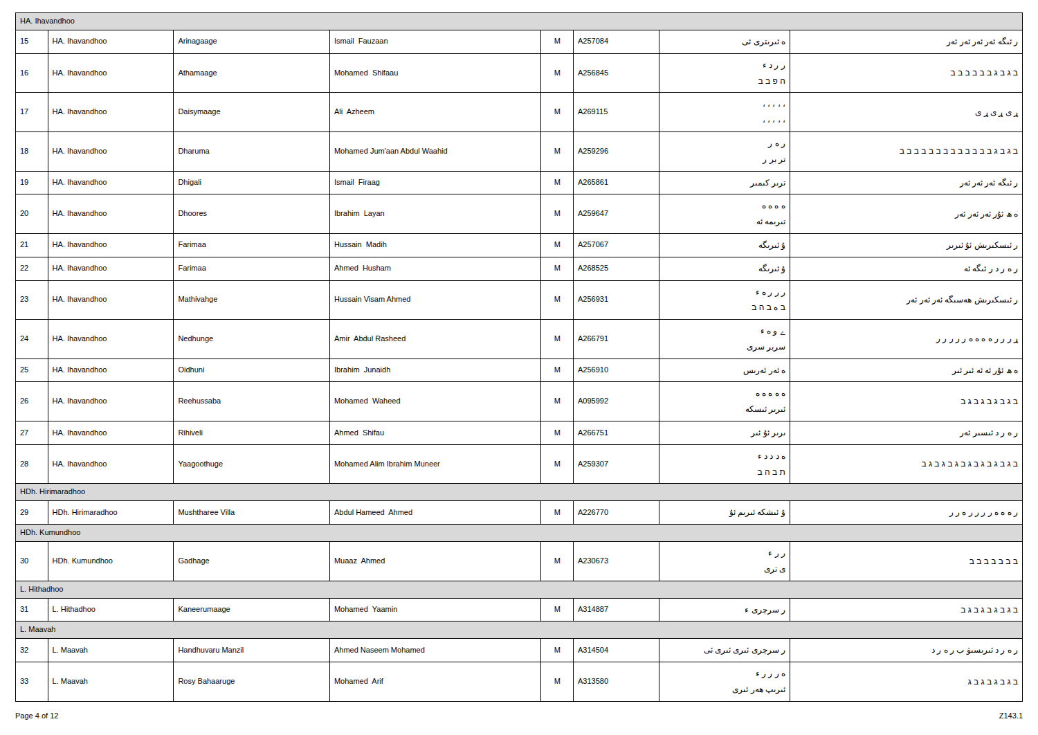| HA. Ihavandhoo |
| 15 | HA. Ihavandhoo | Arinagaage | Ismail Fauzaan | M | A257084 | ە ئىرىترى ئى | ر ئىگە ئەر ئەر ئەر ئەر |
| 16 | HA. Ihavandhoo | Athamaage | Mohamed Shifaau | M | A256845 | ر ر د ء ה פ ב ב | ב ג ב ג ב ב ב ב ב ב |
| 17 | HA. Ihavandhoo | Daisymaage | Ali Azheem | M | A269115 | ، ، ، ، ، ، ، ، ، ، | ړ ی ړ ی ړ ی |
| 18 | HA. Ihavandhoo | Dharuma | Mohamed Jum'aan Abdul Waahid | M | A259296 | ر ه ر تر بر ر | ב ג ב ג ב ב ב ב ב ב ב ב ב ב ב ב ב |
| 19 | HA. Ihavandhoo | Dhigali | Ismail Firaag | M | A265861 | ترىر كىمىر | ر ئىگە ئەر ئەر ئەر |
| 20 | HA. Ihavandhoo | Dhoores | Ibrahim Layan | M | A259647 | ە ە ە ە تىرىمە ئە | ە ھ ئۇر ئەر ئەر ئەر |
| 21 | HA. Ihavandhoo | Farimaa | Hussain Madih | M | A257067 | ۇ ئىرىگە | ر ئىسكىرىش ئۇ ئىرىر |
| 22 | HA. Ihavandhoo | Farimaa | Ahmed Husham | M | A268525 | ۇ ئىرىگە | ر ە ر د ر ئىگە ئە |
| 23 | HA. Ihavandhoo | Mathivahge | Hussain Visam Ahmed | M | A256931 | ر ر ر ه ء ב ه ב ה ב | ر ئىسكىرىش ھەسىگە ئەر ئەر ئەر |
| 24 | HA. Ihavandhoo | Nedhunge | Amir Abdul Rasheed | M | A266791 | ے و ه ء سربر سری | ړ ر ر ر ه ه ه ه ر ر ر ر ر |
| 25 | HA. Ihavandhoo | Oidhuni | Ibrahim Junaidh | M | A256910 | ە ئەر ئەرىس | ە ھ ئۇر ئە ئە ئىر ئىر |
| 26 | HA. Ihavandhoo | Reehussaba | Mohamed Waheed | M | A095992 | ە ە ە ە ە ئىرىر ئىسكە | ב ג ב ג ב ג ב ג ב |
| 27 | HA. Ihavandhoo | Rihiveli | Ahmed Shifau | M | A266751 | ىرىر ئۇ ئىر | ر ە ر د ئىسىر ئەر |
| 28 | HA. Ihavandhoo | Yaagoothuge | Mohamed Alim Ibrahim Muneer | M | A259307 | ە د د د ء ת ב ה ב | ב ג ב ג ב ג ב ג ב ג ב ג ב ג ב |
| HDh. Hirimaradhoo |
| 29 | HDh. Hirimaradhoo | Mushtharee Villa | Abdul Hameed Ahmed | M | A226770 | ۇ ئىشكە ئىرىم ئۇ | ر ە ە ە ر ر ر ر ە ر ر |
| HDh. Kumundhoo |
| 30 | HDh. Kumundhoo | Gadhage | Muaaz Ahmed | M | A230673 | ر ر ء ى ترى | ב ב ב ב ב ב ב |
| L. Hithadhoo |
| 31 | L. Hithadhoo | Kaneerumaage | Mohamed Yaamin | M | A314887 | ر سرچرى ء | ב ג ב ג ב ג ב ג ב |
| L. Maavah |
| 32 | L. Maavah | Handhuvaru Manzil | Ahmed Naseem Mohamed | M | A314504 | ر سرچرى ئىرى ئىرى ئى | ر ە ر د ئىرىسىۋ ب ر ە ر د |
| 33 | L. Maavah | Rosy Bahaaruge | Mohamed Arif | M | A313580 | ە ر ر ر ء ئىرىپ ھەر ئىرى | ב ג ב ג ב ג ב ג |
Page 4 of 12
Z143.1